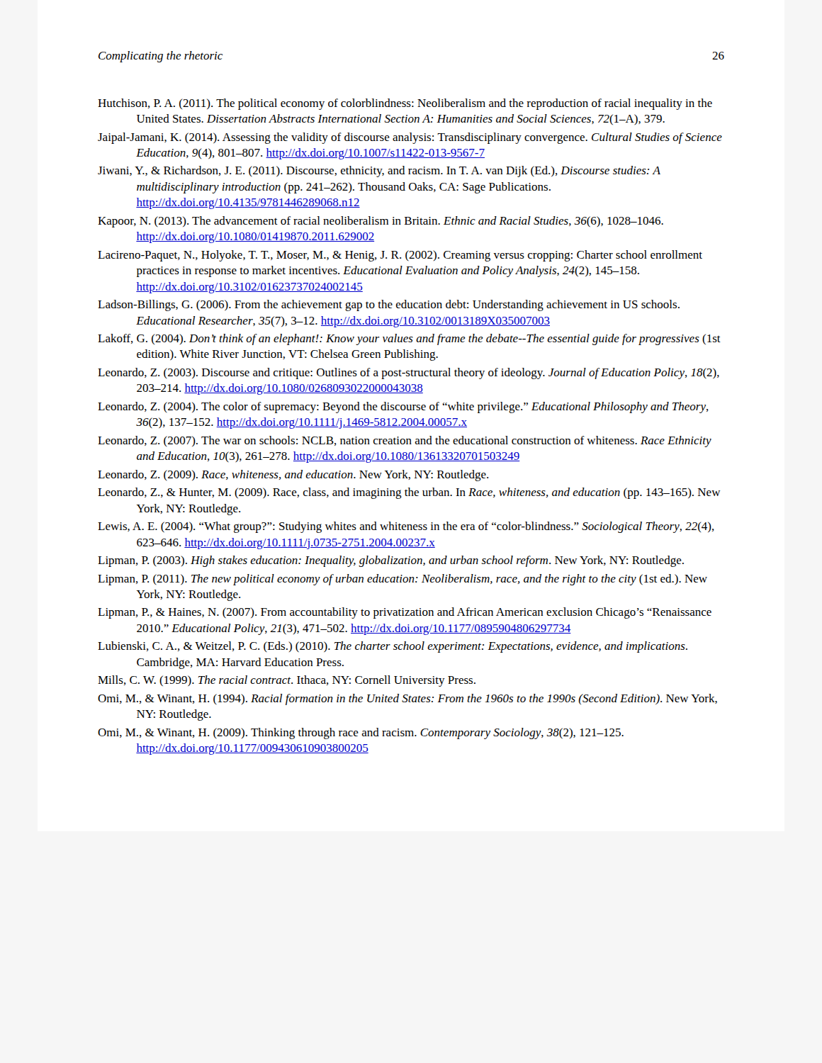Complicating the rhetoric 26
Hutchison, P. A. (2011). The political economy of colorblindness: Neoliberalism and the reproduction of racial inequality in the United States. Dissertation Abstracts International Section A: Humanities and Social Sciences, 72(1–A), 379.
Jaipal-Jamani, K. (2014). Assessing the validity of discourse analysis: Transdisciplinary convergence. Cultural Studies of Science Education, 9(4), 801–807. http://dx.doi.org/10.1007/s11422-013-9567-7
Jiwani, Y., & Richardson, J. E. (2011). Discourse, ethnicity, and racism. In T. A. van Dijk (Ed.), Discourse studies: A multidisciplinary introduction (pp. 241–262). Thousand Oaks, CA: Sage Publications. http://dx.doi.org/10.4135/9781446289068.n12
Kapoor, N. (2013). The advancement of racial neoliberalism in Britain. Ethnic and Racial Studies, 36(6), 1028–1046. http://dx.doi.org/10.1080/01419870.2011.629002
Lacireno-Paquet, N., Holyoke, T. T., Moser, M., & Henig, J. R. (2002). Creaming versus cropping: Charter school enrollment practices in response to market incentives. Educational Evaluation and Policy Analysis, 24(2), 145–158. http://dx.doi.org/10.3102/01623737024002145
Ladson-Billings, G. (2006). From the achievement gap to the education debt: Understanding achievement in US schools. Educational Researcher, 35(7), 3–12. http://dx.doi.org/10.3102/0013189X035007003
Lakoff, G. (2004). Don’t think of an elephant!: Know your values and frame the debate--The essential guide for progressives (1st edition). White River Junction, VT: Chelsea Green Publishing.
Leonardo, Z. (2003). Discourse and critique: Outlines of a post-structural theory of ideology. Journal of Education Policy, 18(2), 203–214. http://dx.doi.org/10.1080/0268093022000043038
Leonardo, Z. (2004). The color of supremacy: Beyond the discourse of “white privilege.” Educational Philosophy and Theory, 36(2), 137–152. http://dx.doi.org/10.1111/j.1469-5812.2004.00057.x
Leonardo, Z. (2007). The war on schools: NCLB, nation creation and the educational construction of whiteness. Race Ethnicity and Education, 10(3), 261–278. http://dx.doi.org/10.1080/13613320701503249
Leonardo, Z. (2009). Race, whiteness, and education. New York, NY: Routledge.
Leonardo, Z., & Hunter, M. (2009). Race, class, and imagining the urban. In Race, whiteness, and education (pp. 143–165). New York, NY: Routledge.
Lewis, A. E. (2004). “What group?”: Studying whites and whiteness in the era of “color-blindness.” Sociological Theory, 22(4), 623–646. http://dx.doi.org/10.1111/j.0735-2751.2004.00237.x
Lipman, P. (2003). High stakes education: Inequality, globalization, and urban school reform. New York, NY: Routledge.
Lipman, P. (2011). The new political economy of urban education: Neoliberalism, race, and the right to the city (1st ed.). New York, NY: Routledge.
Lipman, P., & Haines, N. (2007). From accountability to privatization and African American exclusion Chicago’s “Renaissance 2010.” Educational Policy, 21(3), 471–502. http://dx.doi.org/10.1177/0895904806297734
Lubienski, C. A., & Weitzel, P. C. (Eds.) (2010). The charter school experiment: Expectations, evidence, and implications. Cambridge, MA: Harvard Education Press.
Mills, C. W. (1999). The racial contract. Ithaca, NY: Cornell University Press.
Omi, M., & Winant, H. (1994). Racial formation in the United States: From the 1960s to the 1990s (Second Edition). New York, NY: Routledge.
Omi, M., & Winant, H. (2009). Thinking through race and racism. Contemporary Sociology, 38(2), 121–125. http://dx.doi.org/10.1177/009430610903800205